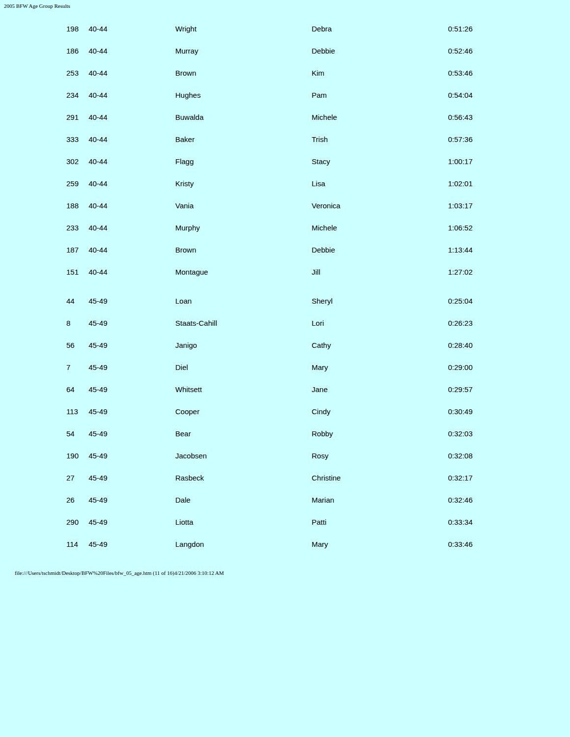2005 BFW Age Group Results
| 198 | 40-44 | Wright | Debra | 0:51:26 |
| 186 | 40-44 | Murray | Debbie | 0:52:46 |
| 253 | 40-44 | Brown | Kim | 0:53:46 |
| 234 | 40-44 | Hughes | Pam | 0:54:04 |
| 291 | 40-44 | Buwalda | Michele | 0:56:43 |
| 333 | 40-44 | Baker | Trish | 0:57:36 |
| 302 | 40-44 | Flagg | Stacy | 1:00:17 |
| 259 | 40-44 | Kristy | Lisa | 1:02:01 |
| 188 | 40-44 | Vania | Veronica | 1:03:17 |
| 233 | 40-44 | Murphy | Michele | 1:06:52 |
| 187 | 40-44 | Brown | Debbie | 1:13:44 |
| 151 | 40-44 | Montague | Jill | 1:27:02 |
| 44 | 45-49 | Loan | Sheryl | 0:25:04 |
| 8 | 45-49 | Staats-Cahill | Lori | 0:26:23 |
| 56 | 45-49 | Janigo | Cathy | 0:28:40 |
| 7 | 45-49 | Diel | Mary | 0:29:00 |
| 64 | 45-49 | Whitsett | Jane | 0:29:57 |
| 113 | 45-49 | Cooper | Cindy | 0:30:49 |
| 54 | 45-49 | Bear | Robby | 0:32:03 |
| 190 | 45-49 | Jacobsen | Rosy | 0:32:08 |
| 27 | 45-49 | Rasbeck | Christine | 0:32:17 |
| 26 | 45-49 | Dale | Marian | 0:32:46 |
| 290 | 45-49 | Liotta | Patti | 0:33:34 |
| 114 | 45-49 | Langdon | Mary | 0:33:46 |
file:///Users/tschmidt/Desktop/BFW%20Files/bfw_05_age.htm (11 of 16)4/21/2006 3:10:12 AM